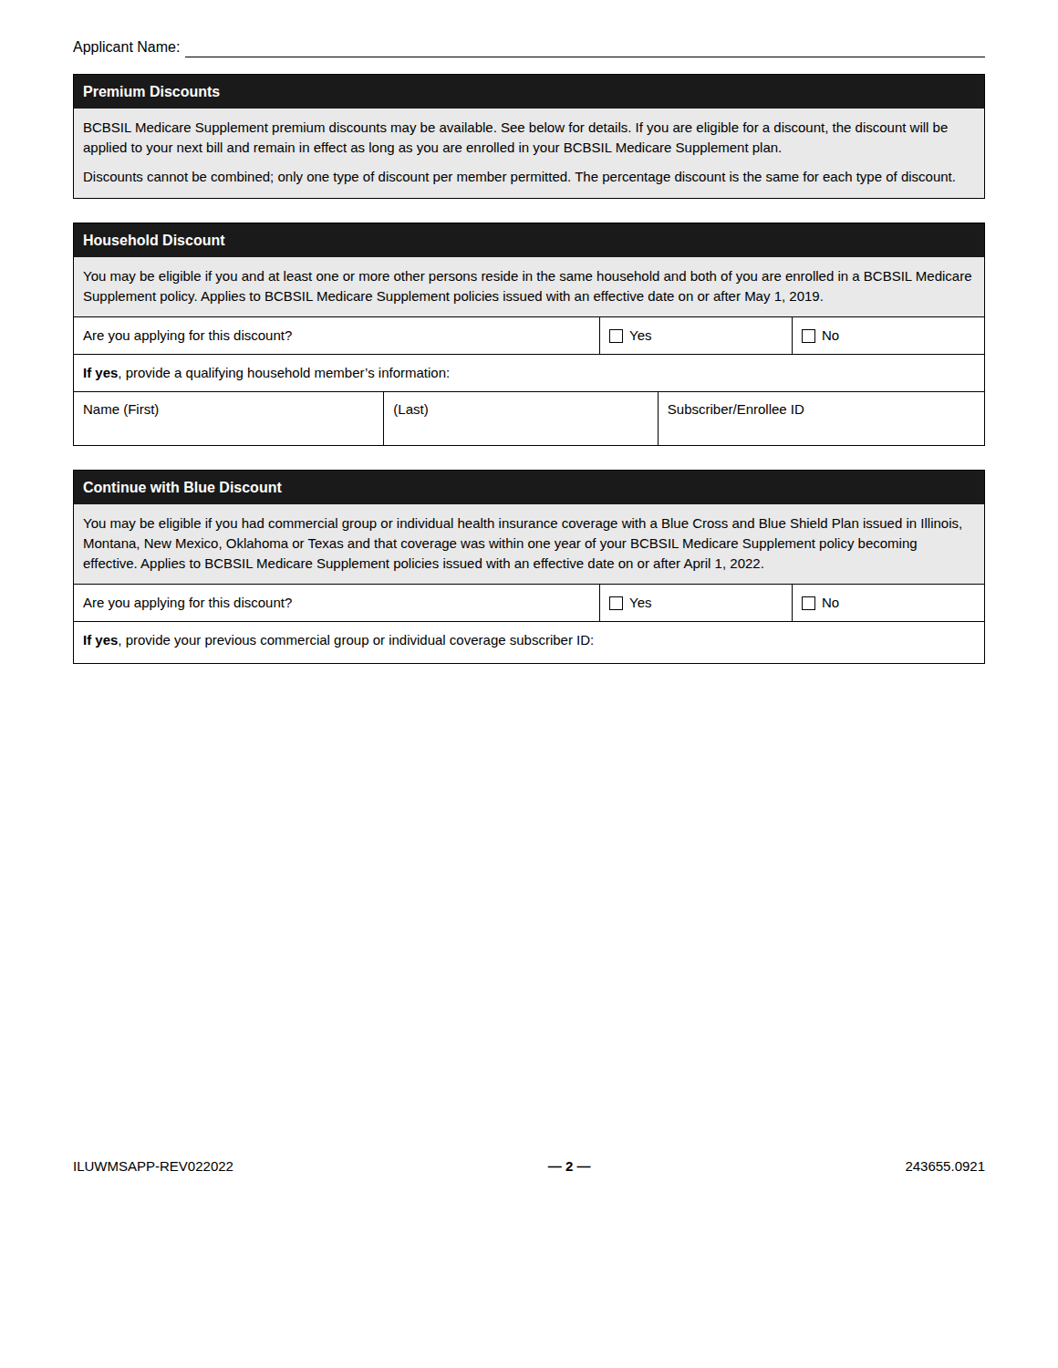Applicant Name:
Premium Discounts
BCBSIL Medicare Supplement premium discounts may be available. See below for details. If you are eligible for a discount, the discount will be applied to your next bill and remain in effect as long as you are enrolled in your BCBSIL Medicare Supplement plan.
Discounts cannot be combined; only one type of discount per member permitted. The percentage discount is the same for each type of discount.
Household Discount
You may be eligible if you and at least one or more other persons reside in the same household and both of you are enrolled in a BCBSIL Medicare Supplement policy. Applies to BCBSIL Medicare Supplement policies issued with an effective date on or after May 1, 2019.
Are you applying for this discount?
Yes
No
If yes, provide a qualifying household member’s information:
Name (First)
(Last)
Subscriber/Enrollee ID
Continue with Blue Discount
You may be eligible if you had commercial group or individual health insurance coverage with a Blue Cross and Blue Shield Plan issued in Illinois, Montana, New Mexico, Oklahoma or Texas and that coverage was within one year of your BCBSIL Medicare Supplement policy becoming effective. Applies to BCBSIL Medicare Supplement policies issued with an effective date on or after April 1, 2022.
Are you applying for this discount?
Yes
No
If yes, provide your previous commercial group or individual coverage subscriber ID:
ILUWMSAPP-REV022022
— 2 —
243655.0921